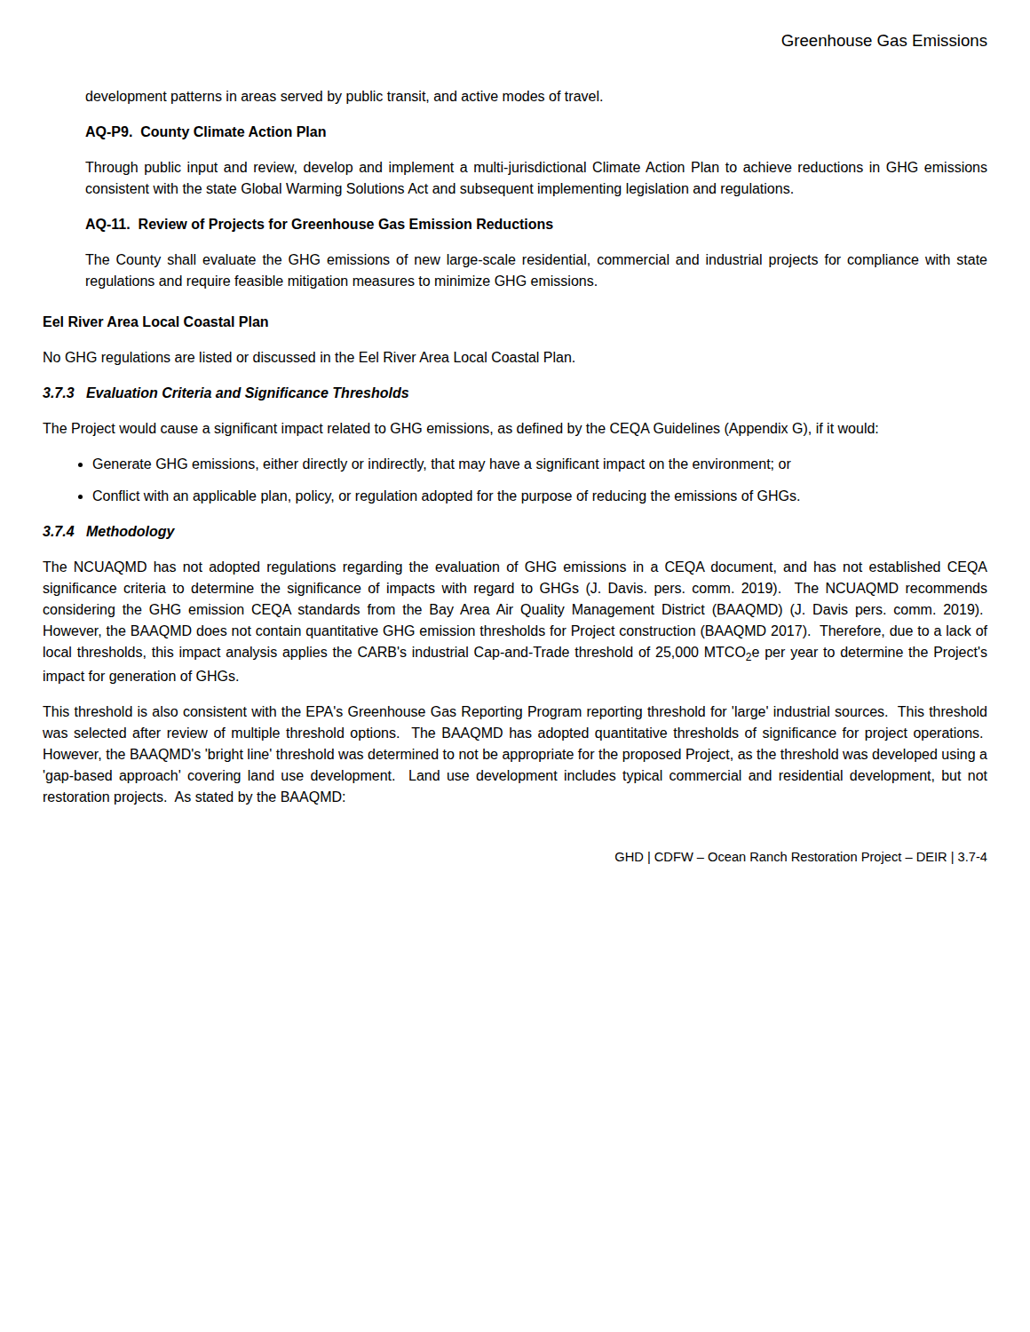Greenhouse Gas Emissions
development patterns in areas served by public transit, and active modes of travel.
AQ-P9. County Climate Action Plan
Through public input and review, develop and implement a multi-jurisdictional Climate Action Plan to achieve reductions in GHG emissions consistent with the state Global Warming Solutions Act and subsequent implementing legislation and regulations.
AQ-11. Review of Projects for Greenhouse Gas Emission Reductions
The County shall evaluate the GHG emissions of new large-scale residential, commercial and industrial projects for compliance with state regulations and require feasible mitigation measures to minimize GHG emissions.
Eel River Area Local Coastal Plan
No GHG regulations are listed or discussed in the Eel River Area Local Coastal Plan.
3.7.3 Evaluation Criteria and Significance Thresholds
The Project would cause a significant impact related to GHG emissions, as defined by the CEQA Guidelines (Appendix G), if it would:
Generate GHG emissions, either directly or indirectly, that may have a significant impact on the environment; or
Conflict with an applicable plan, policy, or regulation adopted for the purpose of reducing the emissions of GHGs.
3.7.4 Methodology
The NCUAQMD has not adopted regulations regarding the evaluation of GHG emissions in a CEQA document, and has not established CEQA significance criteria to determine the significance of impacts with regard to GHGs (J. Davis. pers. comm. 2019). The NCUAQMD recommends considering the GHG emission CEQA standards from the Bay Area Air Quality Management District (BAAQMD) (J. Davis pers. comm. 2019). However, the BAAQMD does not contain quantitative GHG emission thresholds for Project construction (BAAQMD 2017). Therefore, due to a lack of local thresholds, this impact analysis applies the CARB's industrial Cap-and-Trade threshold of 25,000 MTCO2e per year to determine the Project's impact for generation of GHGs.
This threshold is also consistent with the EPA's Greenhouse Gas Reporting Program reporting threshold for 'large' industrial sources. This threshold was selected after review of multiple threshold options. The BAAQMD has adopted quantitative thresholds of significance for project operations. However, the BAAQMD's 'bright line' threshold was determined to not be appropriate for the proposed Project, as the threshold was developed using a 'gap-based approach' covering land use development. Land use development includes typical commercial and residential development, but not restoration projects. As stated by the BAAQMD:
GHD | CDFW – Ocean Ranch Restoration Project – DEIR | 3.7-4